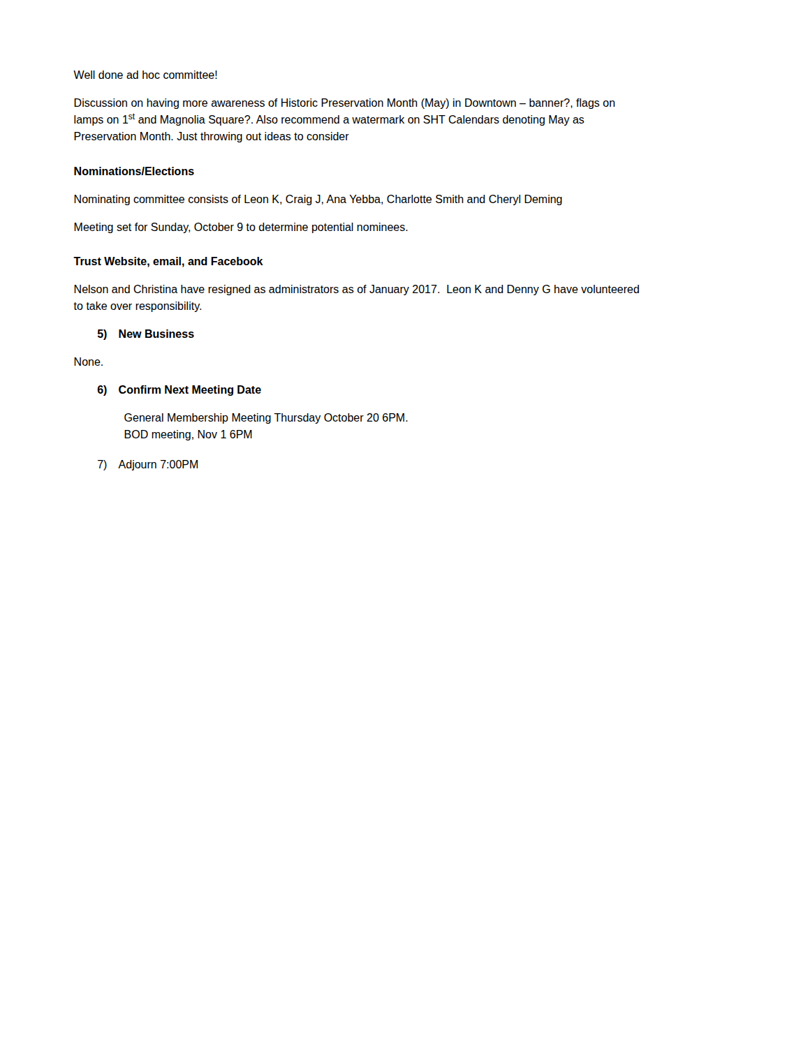Well done ad hoc committee!
Discussion on having more awareness of Historic Preservation Month (May) in Downtown – banner?, flags on lamps on 1st and Magnolia Square?. Also recommend a watermark on SHT Calendars denoting May as Preservation Month. Just throwing out ideas to consider
Nominations/Elections
Nominating committee consists of Leon K, Craig J, Ana Yebba, Charlotte Smith and Cheryl Deming
Meeting set for Sunday, October 9 to determine potential nominees.
Trust Website, email, and Facebook
Nelson and Christina have resigned as administrators as of January 2017. Leon K and Denny G have volunteered to take over responsibility.
5) New Business
None.
6) Confirm Next Meeting Date
General Membership Meeting Thursday October 20 6PM.
BOD meeting, Nov 1 6PM
7) Adjourn 7:00PM